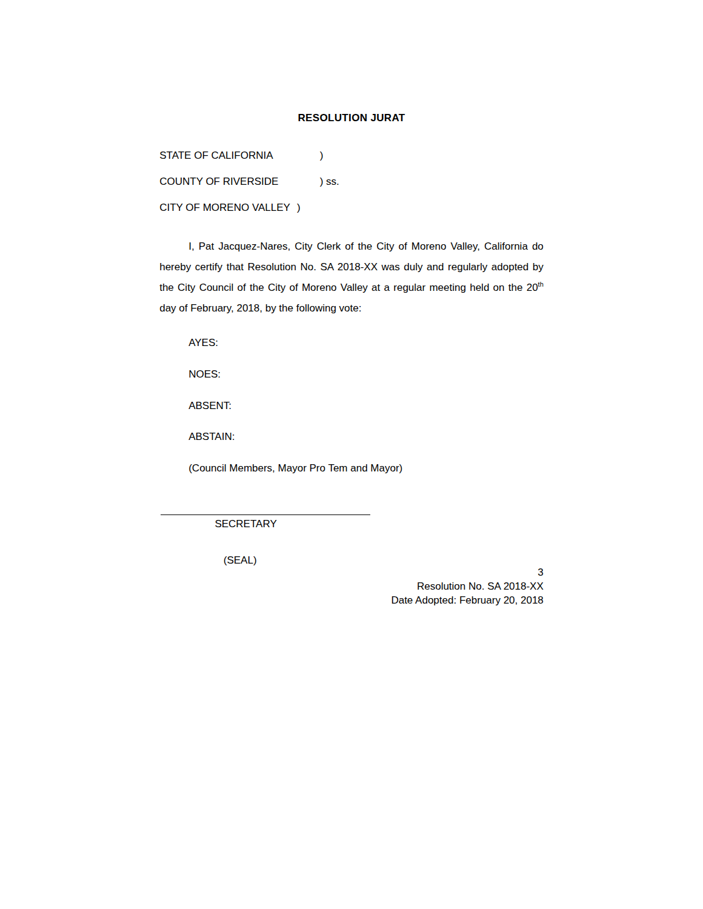RESOLUTION JURAT
STATE OF CALIFORNIA )
COUNTY OF RIVERSIDE ) ss.
CITY OF MORENO VALLEY )
I, Pat Jacquez-Nares, City Clerk of the City of Moreno Valley, California do hereby certify that Resolution No. SA 2018-XX was duly and regularly adopted by the City Council of the City of Moreno Valley at a regular meeting held on the 20th day of February, 2018, by the following vote:
AYES:
NOES:
ABSENT:
ABSTAIN:
(Council Members, Mayor Pro Tem and Mayor)
SECRETARY
(SEAL)
3
Resolution No. SA 2018-XX
Date Adopted: February 20, 2018